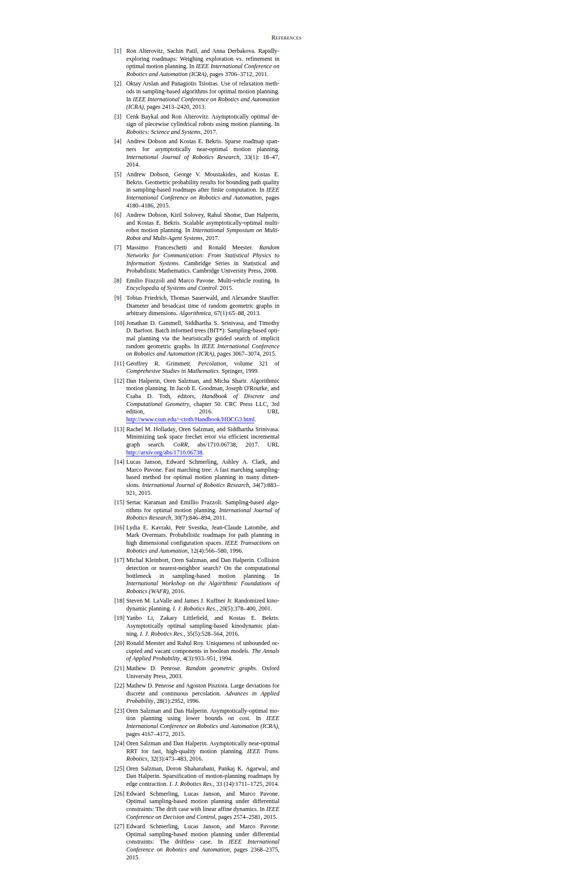References
[1] Ron Alterovitz, Sachin Patil, and Anna Derbakova. Rapidly-exploring roadmaps: Weighing exploration vs. refinement in optimal motion planning. In IEEE International Conference on Robotics and Automation (ICRA), pages 3706–3712, 2011.
[2] Oktay Arslan and Panagiotis Tsiotras. Use of relaxation methods in sampling-based algorithms for optimal motion planning. In IEEE International Conference on Robotics and Automation (ICRA), pages 2413–2420, 2013.
[3] Cenk Baykal and Ron Alterovitz. Asymptotically optimal design of piecewise cylindrical robots using motion planning. In Robotics: Science and Systems, 2017.
[4] Andrew Dobson and Kostas E. Bekris. Sparse roadmap spanners for asymptotically near-optimal motion planning. International Journal of Robotics Research, 33(1): 18–47, 2014.
[5] Andrew Dobson, George V. Moustakides, and Kostas E. Bekris. Geometric probability results for bounding path quality in sampling-based roadmaps after finite computation. In IEEE International Conference on Robotics and Automation, pages 4180–4186, 2015.
[6] Andrew Dobson, Kiril Solovey, Rahul Shome, Dan Halperin, and Kostas E. Bekris. Scalable asymptotically-optimal multi-robot motion planning. In International Symposium on Multi-Robot and Multi-Agent Systems, 2017.
[7] Massimo Franceschetti and Ronald Meester. Random Networks for Communication: From Statistical Physics to Information Systems. Cambridge Series in Statistical and Probabilistic Mathematics. Cambridge University Press, 2008.
[8] Emilio Frazzoli and Marco Pavone. Multi-vehicle routing. In Encyclopedia of Systems and Control. 2015.
[9] Tobias Friedrich, Thomas Sauerwald, and Alexandre Stauffer. Diameter and broadcast time of random geometric graphs in arbitrary dimensions. Algorithmica, 67(1):65–88, 2013.
[10] Jonathan D. Gammell, Siddhartha S. Srinivasa, and Timothy D. Barfoot. Batch informed trees (BIT*): Sampling-based optimal planning via the heuristically guided search of implicit random geometric graphs. In IEEE International Conference on Robotics and Automation (ICRA), pages 3067–3074, 2015.
[11] Geoffrey R. Grimmett. Percolation, volume 321 of Comprehesive Studies in Mathematics. Springer, 1999.
[12] Dan Halperin, Oren Salzman, and Micha Sharir. Algorithmic motion planning. In Jacob E. Goodman, Joseph O'Rourke, and Csaba D. Toth, editors, Handbook of Discrete and Computational Geometry, chapter 50. CRC Press LLC, 3rd edition, 2016. URL http://www.csun.edu/~ctoth/Handbook/HDCG3.html.
[13] Rachel M. Holladay, Oren Salzman, and Siddhartha Srinivasa. Minimizing task space frechet error via efficient incremental graph search. CoRR, abs/1710.06738, 2017. URL http://arxiv.org/abs/1710.06738.
[14] Lucas Janson, Edward Schmerling, Ashley A. Clark, and Marco Pavone. Fast marching tree: A fast marching sampling-based method for optimal motion planning in many dimensions. International Journal of Robotics Research, 34(7):883–921, 2015.
[15] Sertac Karaman and Emillio Frazzoli. Sampling-based algorithms for optimal motion planning. International Journal of Robotics Research, 30(7):846–894, 2011.
[16] Lydia E. Kavraki, Petr Svestka, Jean-Claude Latombe, and Mark Overmars. Probabilistic roadmaps for path planning in high dimensional configuration spaces. IEEE Transactions on Robotics and Automation, 12(4):566–580, 1996.
[17] Michal Kleinbort, Oren Salzman, and Dan Halperin. Collision detection or nearest-neighbor search? On the computational bottleneck in sampling-based motion planning. In International Workshop on the Algorithmic Foundations of Robotics (WAFR), 2016.
[18] Steven M. LaValle and James J. Kuffner Jr. Randomized kinodynamic planning. I. J. Robotics Res., 20(5):378–400, 2001.
[19] Yanbo Li, Zakary Littlefield, and Kostas E. Bekris. Asymptotically optimal sampling-based kinodynamic planning. I. J. Robotics Res., 35(5):528–564, 2016.
[20] Ronald Meester and Rahul Roy. Uniqueness of unbounded occupied and vacant components in boolean models. The Annals of Applied Probability, 4(3):933–951, 1994.
[21] Mathew D. Penrose. Random geometric graphs. Oxford University Press, 2003.
[22] Mathew D. Penrose and Agoston Pisztora. Large deviations for discrete and continuous percolation. Advances in Applied Probability, 28(1):2952, 1996.
[23] Oren Salzman and Dan Halperin. Asymptotically-optimal motion planning using lower bounds on cost. In IEEE International Conference on Robotics and Automation (ICRA), pages 4167–4172, 2015.
[24] Oren Salzman and Dan Halperin. Asymptotically near-optimal RRT for fast, high-quality motion planning. IEEE Trans. Robotics, 32(3):473–483, 2016.
[25] Oren Salzman, Doron Shaharabani, Pankaj K. Agarwal, and Dan Halperin. Sparsification of motion-planning roadmaps by edge contraction. I. J. Robotics Res., 33 (14):1711–1725, 2014.
[26] Edward Schmerling, Lucas Janson, and Marco Pavone. Optimal sampling-based motion planning under differential constraints: The drift case with linear affine dynamics. In IEEE Conference on Decision and Control, pages 2574–2581, 2015.
[27] Edward Schmerling, Lucas Janson, and Marco Pavone. Optimal sampling-based motion planning under differential constraints: The driftless case. In IEEE International Conference on Robotics and Automation, pages 2368–2375, 2015.